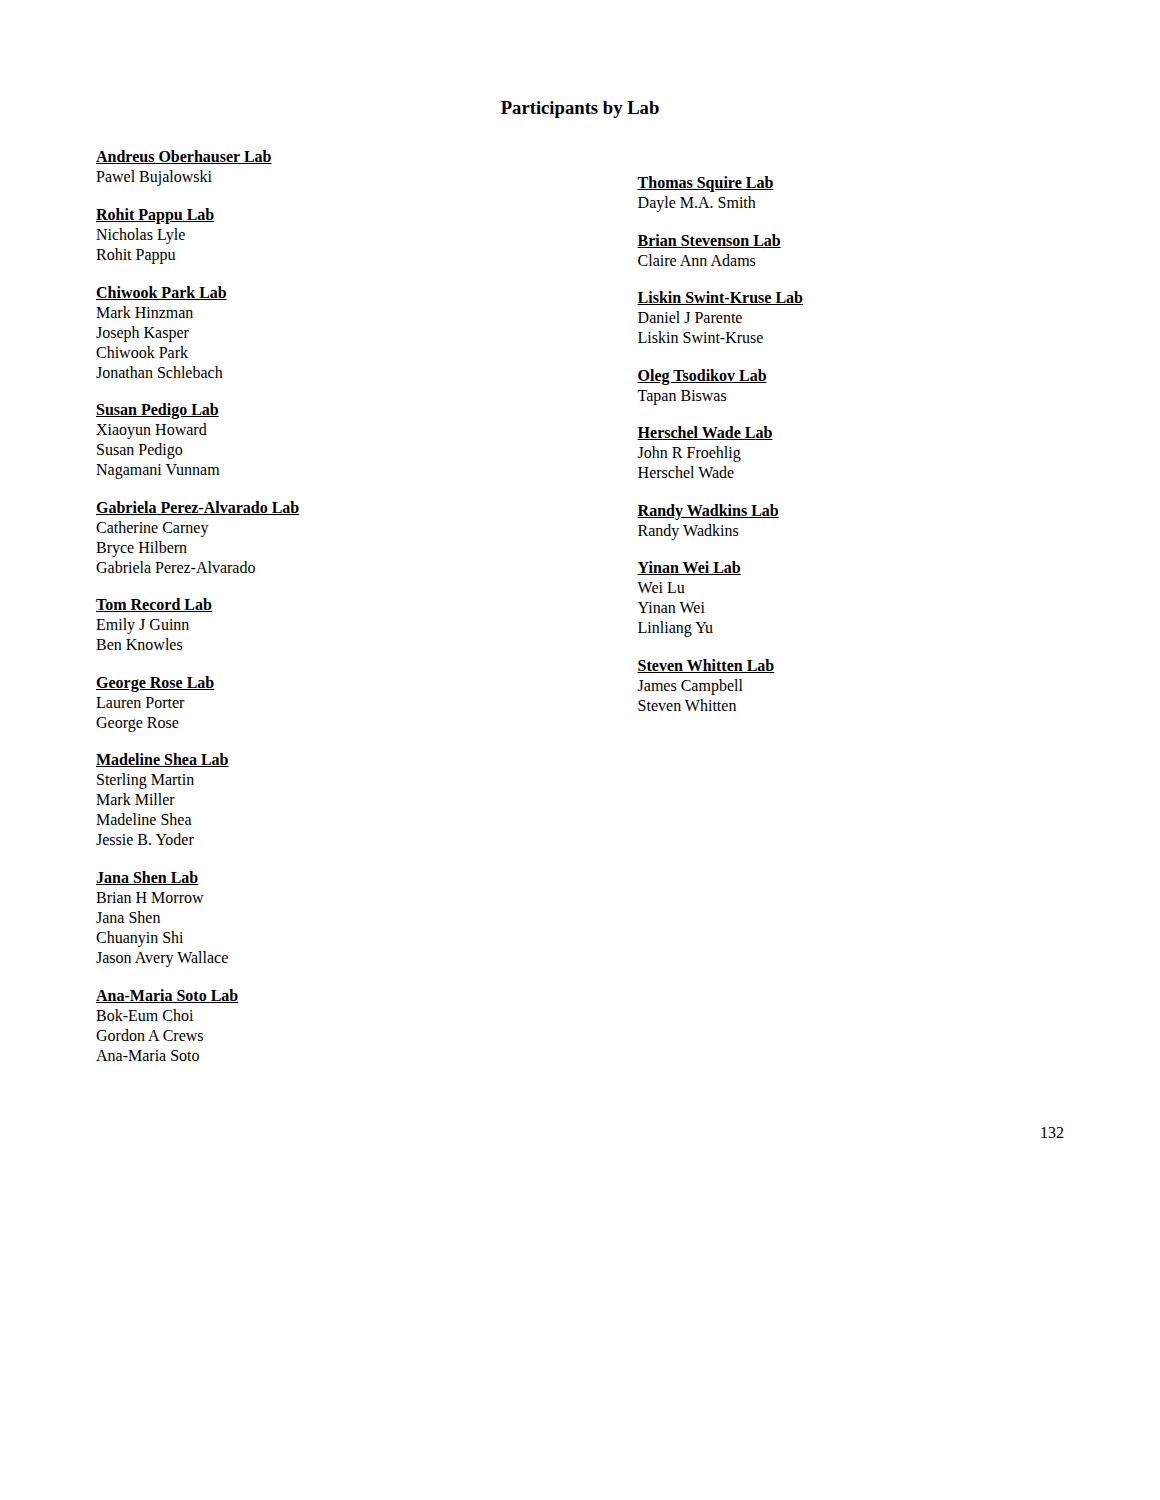Participants by Lab
Andreus Oberhauser Lab Pawel Bujalowski
Rohit Pappu Lab Nicholas Lyle Rohit Pappu
Chiwook Park Lab Mark Hinzman Joseph Kasper Chiwook Park Jonathan Schlebach
Susan Pedigo Lab Xiaoyun Howard Susan Pedigo Nagamani Vunnam
Gabriela Perez-Alvarado Lab Catherine Carney Bryce Hilbern Gabriela Perez-Alvarado
Tom Record Lab Emily J Guinn Ben Knowles
George Rose Lab Lauren Porter George Rose
Madeline Shea Lab Sterling Martin Mark Miller Madeline Shea Jessie B. Yoder
Jana Shen Lab Brian H Morrow Jana Shen Chuanyin Shi Jason Avery Wallace
Ana-Maria Soto Lab Bok-Eum Choi Gordon A Crews Ana-Maria Soto
Thomas Squire Lab Dayle M.A. Smith
Brian Stevenson Lab Claire Ann Adams
Liskin Swint-Kruse Lab Daniel J Parente Liskin Swint-Kruse
Oleg Tsodikov Lab Tapan Biswas
Herschel Wade Lab John R Froehlig Herschel Wade
Randy Wadkins Lab Randy Wadkins
Yinan Wei Lab Wei Lu Yinan Wei Linliang Yu
Steven Whitten Lab James Campbell Steven Whitten
132